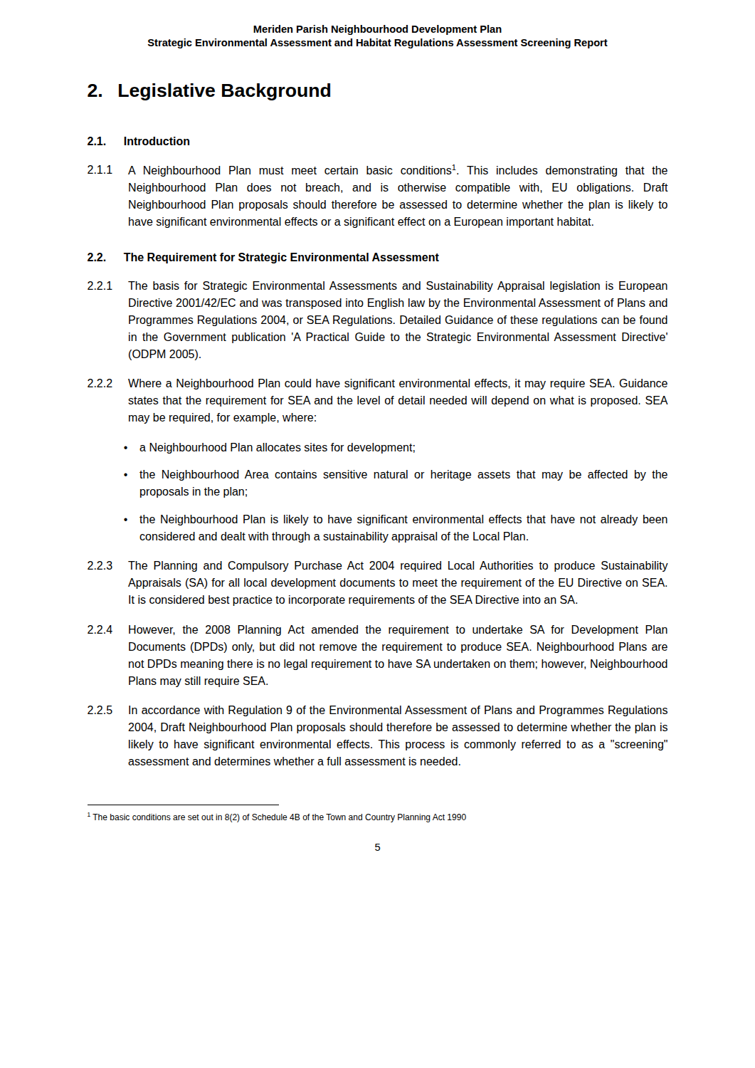Meriden Parish Neighbourhood Development Plan
Strategic Environmental Assessment and Habitat Regulations Assessment Screening Report
2. Legislative Background
2.1. Introduction
2.1.1
A Neighbourhood Plan must meet certain basic conditions1. This includes demonstrating that the Neighbourhood Plan does not breach, and is otherwise compatible with, EU obligations. Draft Neighbourhood Plan proposals should therefore be assessed to determine whether the plan is likely to have significant environmental effects or a significant effect on a European important habitat.
2.2. The Requirement for Strategic Environmental Assessment
2.2.1
The basis for Strategic Environmental Assessments and Sustainability Appraisal legislation is European Directive 2001/42/EC and was transposed into English law by the Environmental Assessment of Plans and Programmes Regulations 2004, or SEA Regulations. Detailed Guidance of these regulations can be found in the Government publication 'A Practical Guide to the Strategic Environmental Assessment Directive' (ODPM 2005).
2.2.2
Where a Neighbourhood Plan could have significant environmental effects, it may require SEA. Guidance states that the requirement for SEA and the level of detail needed will depend on what is proposed. SEA may be required, for example, where:
a Neighbourhood Plan allocates sites for development;
the Neighbourhood Area contains sensitive natural or heritage assets that may be affected by the proposals in the plan;
the Neighbourhood Plan is likely to have significant environmental effects that have not already been considered and dealt with through a sustainability appraisal of the Local Plan.
2.2.3
The Planning and Compulsory Purchase Act 2004 required Local Authorities to produce Sustainability Appraisals (SA) for all local development documents to meet the requirement of the EU Directive on SEA. It is considered best practice to incorporate requirements of the SEA Directive into an SA.
2.2.4
However, the 2008 Planning Act amended the requirement to undertake SA for Development Plan Documents (DPDs) only, but did not remove the requirement to produce SEA. Neighbourhood Plans are not DPDs meaning there is no legal requirement to have SA undertaken on them; however, Neighbourhood Plans may still require SEA.
2.2.5
In accordance with Regulation 9 of the Environmental Assessment of Plans and Programmes Regulations 2004, Draft Neighbourhood Plan proposals should therefore be assessed to determine whether the plan is likely to have significant environmental effects. This process is commonly referred to as a "screening" assessment and determines whether a full assessment is needed.
1 The basic conditions are set out in 8(2) of Schedule 4B of the Town and Country Planning Act 1990
5